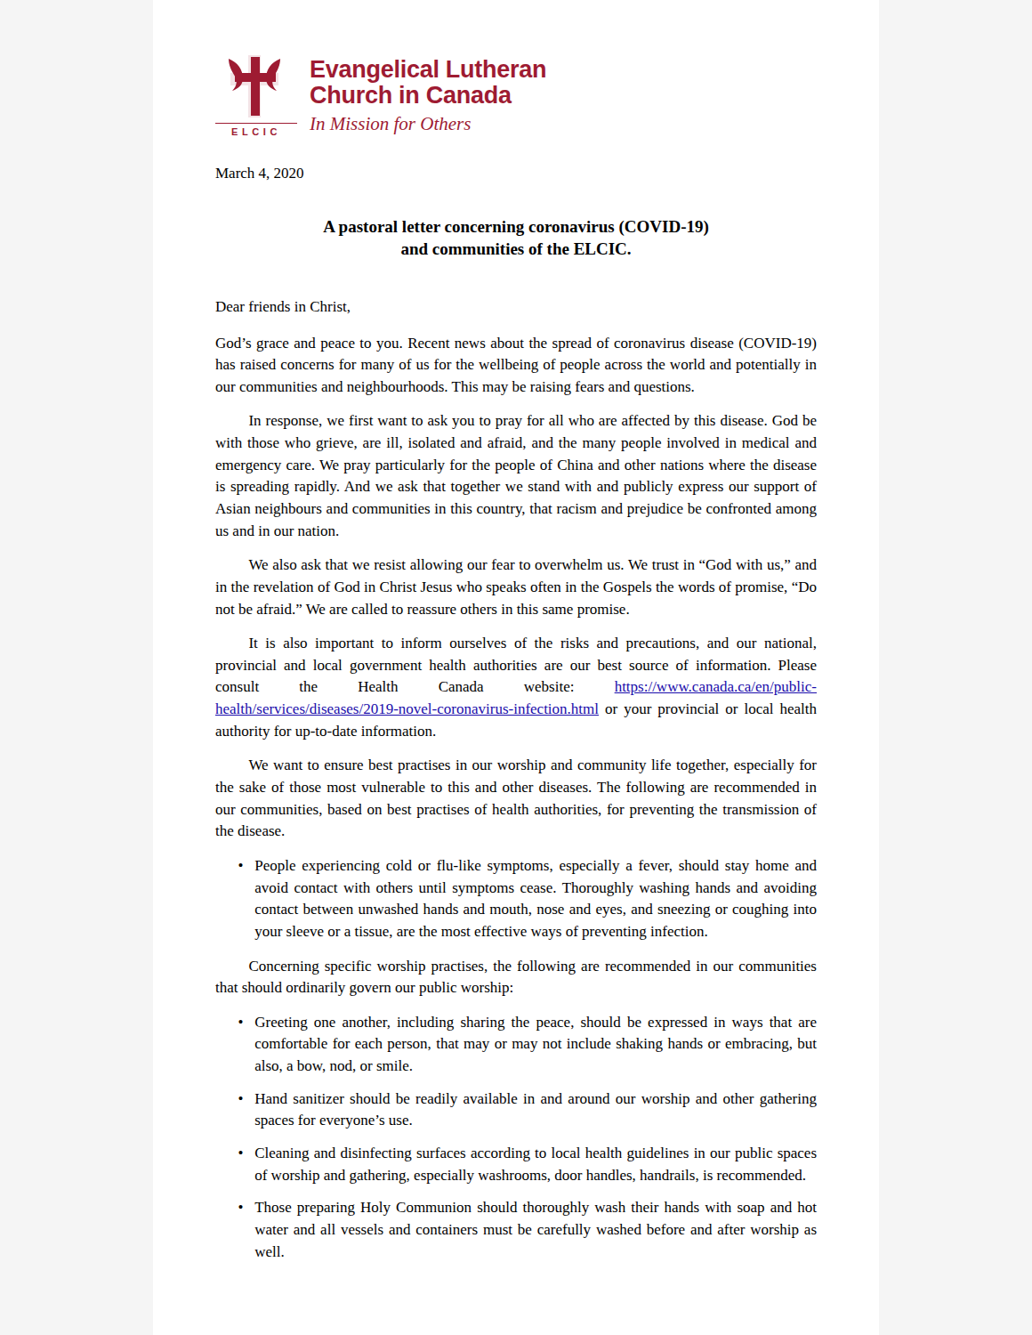ELCIC
Evangelical Lutheran
Church in Canada
In Mission for Others
March 4, 2020
A pastoral letter concerning coronavirus (COVID-19)
and communities of the ELCIC.
Dear friends in Christ,
God’s grace and peace to you. Recent news about the spread of coronavirus disease (COVID-19) has raised concerns for many of us for the wellbeing of people across the world and potentially in our communities and neighbourhoods. This may be raising fears and questions.
In response, we first want to ask you to pray for all who are affected by this disease. God be with those who grieve, are ill, isolated and afraid, and the many people involved in medical and emergency care. We pray particularly for the people of China and other nations where the disease is spreading rapidly. And we ask that together we stand with and publicly express our support of Asian neighbours and communities in this country, that racism and prejudice be confronted among us and in our nation.
We also ask that we resist allowing our fear to overwhelm us. We trust in “God with us,” and in the revelation of God in Christ Jesus who speaks often in the Gospels the words of promise, “Do not be afraid.” We are called to reassure others in this same promise.
It is also important to inform ourselves of the risks and precautions, and our national, provincial and local government health authorities are our best source of information. Please consult the Health Canada website: https://www.canada.ca/en/public-health/services/diseases/2019-novel-coronavirus-infection.html or your provincial or local health authority for up-to-date information.
We want to ensure best practises in our worship and community life together, especially for the sake of those most vulnerable to this and other diseases. The following are recommended in our communities, based on best practises of health authorities, for preventing the transmission of the disease.
People experiencing cold or flu-like symptoms, especially a fever, should stay home and avoid contact with others until symptoms cease. Thoroughly washing hands and avoiding contact between unwashed hands and mouth, nose and eyes, and sneezing or coughing into your sleeve or a tissue, are the most effective ways of preventing infection.
Concerning specific worship practises, the following are recommended in our communities that should ordinarily govern our public worship:
Greeting one another, including sharing the peace, should be expressed in ways that are comfortable for each person, that may or may not include shaking hands or embracing, but also, a bow, nod, or smile.
Hand sanitizer should be readily available in and around our worship and other gathering spaces for everyone’s use.
Cleaning and disinfecting surfaces according to local health guidelines in our public spaces of worship and gathering, especially washrooms, door handles, handrails, is recommended.
Those preparing Holy Communion should thoroughly wash their hands with soap and hot water and all vessels and containers must be carefully washed before and after worship as well.